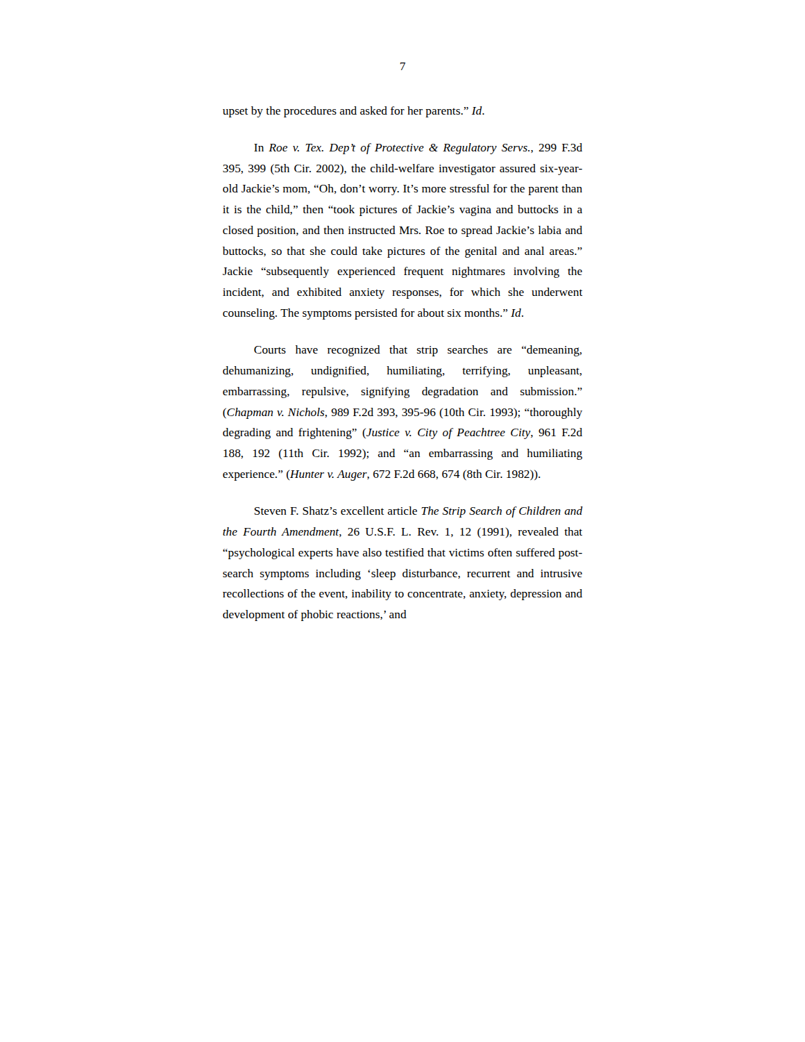7
upset by the procedures and asked for her parents.” Id.
In Roe v. Tex. Dep’t of Protective & Regulatory Servs., 299 F.3d 395, 399 (5th Cir. 2002), the child-welfare investigator assured six-year-old Jackie’s mom, “Oh, don’t worry. It’s more stressful for the parent than it is the child,” then “took pictures of Jackie’s vagina and buttocks in a closed position, and then instructed Mrs. Roe to spread Jackie’s labia and buttocks, so that she could take pictures of the genital and anal areas.” Jackie “subsequently experienced frequent nightmares involving the incident, and exhibited anxiety responses, for which she underwent counseling. The symptoms persisted for about six months.” Id.
Courts have recognized that strip searches are “demeaning, dehumanizing, undignified, humiliating, terrifying, unpleasant, embarrassing, repulsive, signifying degradation and submission.” (Chapman v. Nichols, 989 F.2d 393, 395-96 (10th Cir. 1993); “thoroughly degrading and frightening” (Justice v. City of Peachtree City, 961 F.2d 188, 192 (11th Cir. 1992); and “an embarrassing and humiliating experience.” (Hunter v. Auger, 672 F.2d 668, 674 (8th Cir. 1982)).
Steven F. Shatz’s excellent article The Strip Search of Children and the Fourth Amendment, 26 U.S.F. L. Rev. 1, 12 (1991), revealed that “psychological experts have also testified that victims often suffered post-search symptoms including ‘sleep disturbance, recurrent and intrusive recollections of the event, inability to concentrate, anxiety, depression and development of phobic reactions,’ and